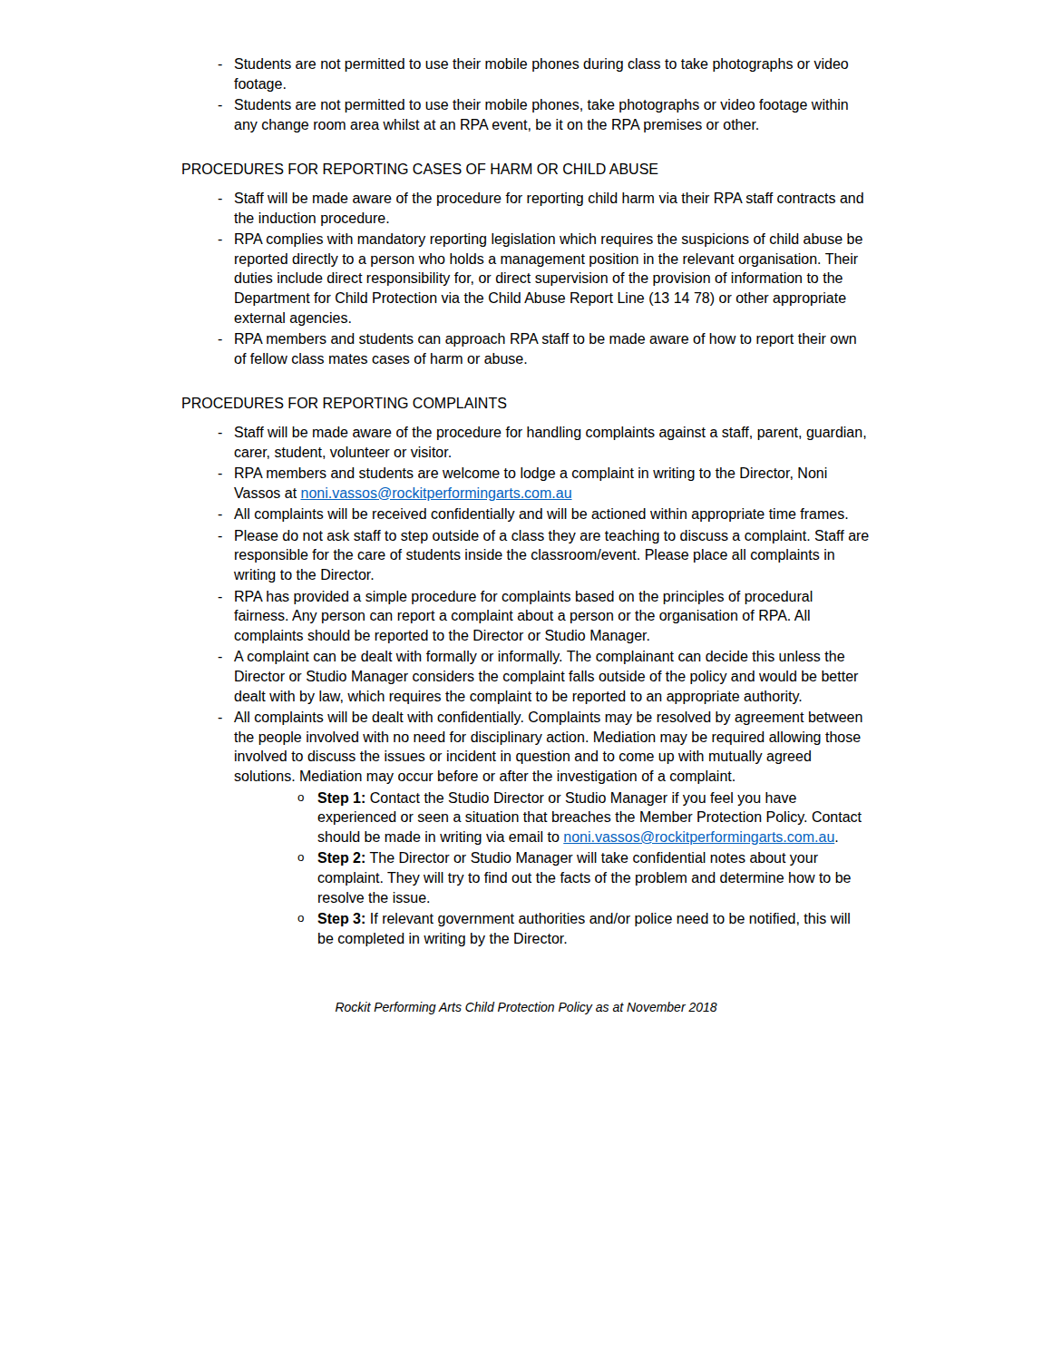Students are not permitted to use their mobile phones during class to take photographs or video footage.
Students are not permitted to use their mobile phones, take photographs or video footage within any change room area whilst at an RPA event, be it on the RPA premises or other.
PROCEDURES FOR REPORTING CASES OF HARM OR CHILD ABUSE
Staff will be made aware of the procedure for reporting child harm via their RPA staff contracts and the induction procedure.
RPA complies with mandatory reporting legislation which requires the suspicions of child abuse be reported directly to a person who holds a management position in the relevant organisation. Their duties include direct responsibility for, or direct supervision of the provision of information to the Department for Child Protection via the Child Abuse Report Line (13 14 78) or other appropriate external agencies.
RPA members and students can approach RPA staff to be made aware of how to report their own of fellow class mates cases of harm or abuse.
PROCEDURES FOR REPORTING COMPLAINTS
Staff will be made aware of the procedure for handling complaints against a staff, parent, guardian, carer, student, volunteer or visitor.
RPA members and students are welcome to lodge a complaint in writing to the Director, Noni Vassos at noni.vassos@rockitperformingarts.com.au
All complaints will be received confidentially and will be actioned within appropriate time frames.
Please do not ask staff to step outside of a class they are teaching to discuss a complaint. Staff are responsible for the care of students inside the classroom/event. Please place all complaints in writing to the Director.
RPA has provided a simple procedure for complaints based on the principles of procedural fairness. Any person can report a complaint about a person or the organisation of RPA. All complaints should be reported to the Director or Studio Manager.
A complaint can be dealt with formally or informally. The complainant can decide this unless the Director or Studio Manager considers the complaint falls outside of the policy and would be better dealt with by law, which requires the complaint to be reported to an appropriate authority.
All complaints will be dealt with confidentially. Complaints may be resolved by agreement between the people involved with no need for disciplinary action. Mediation may be required allowing those involved to discuss the issues or incident in question and to come up with mutually agreed solutions. Mediation may occur before or after the investigation of a complaint.
Step 1: Contact the Studio Director or Studio Manager if you feel you have experienced or seen a situation that breaches the Member Protection Policy. Contact should be made in writing via email to noni.vassos@rockitperformingarts.com.au.
Step 2: The Director or Studio Manager will take confidential notes about your complaint. They will try to find out the facts of the problem and determine how to be resolve the issue.
Step 3: If relevant government authorities and/or police need to be notified, this will be completed in writing by the Director.
Rockit Performing Arts Child Protection Policy as at November 2018